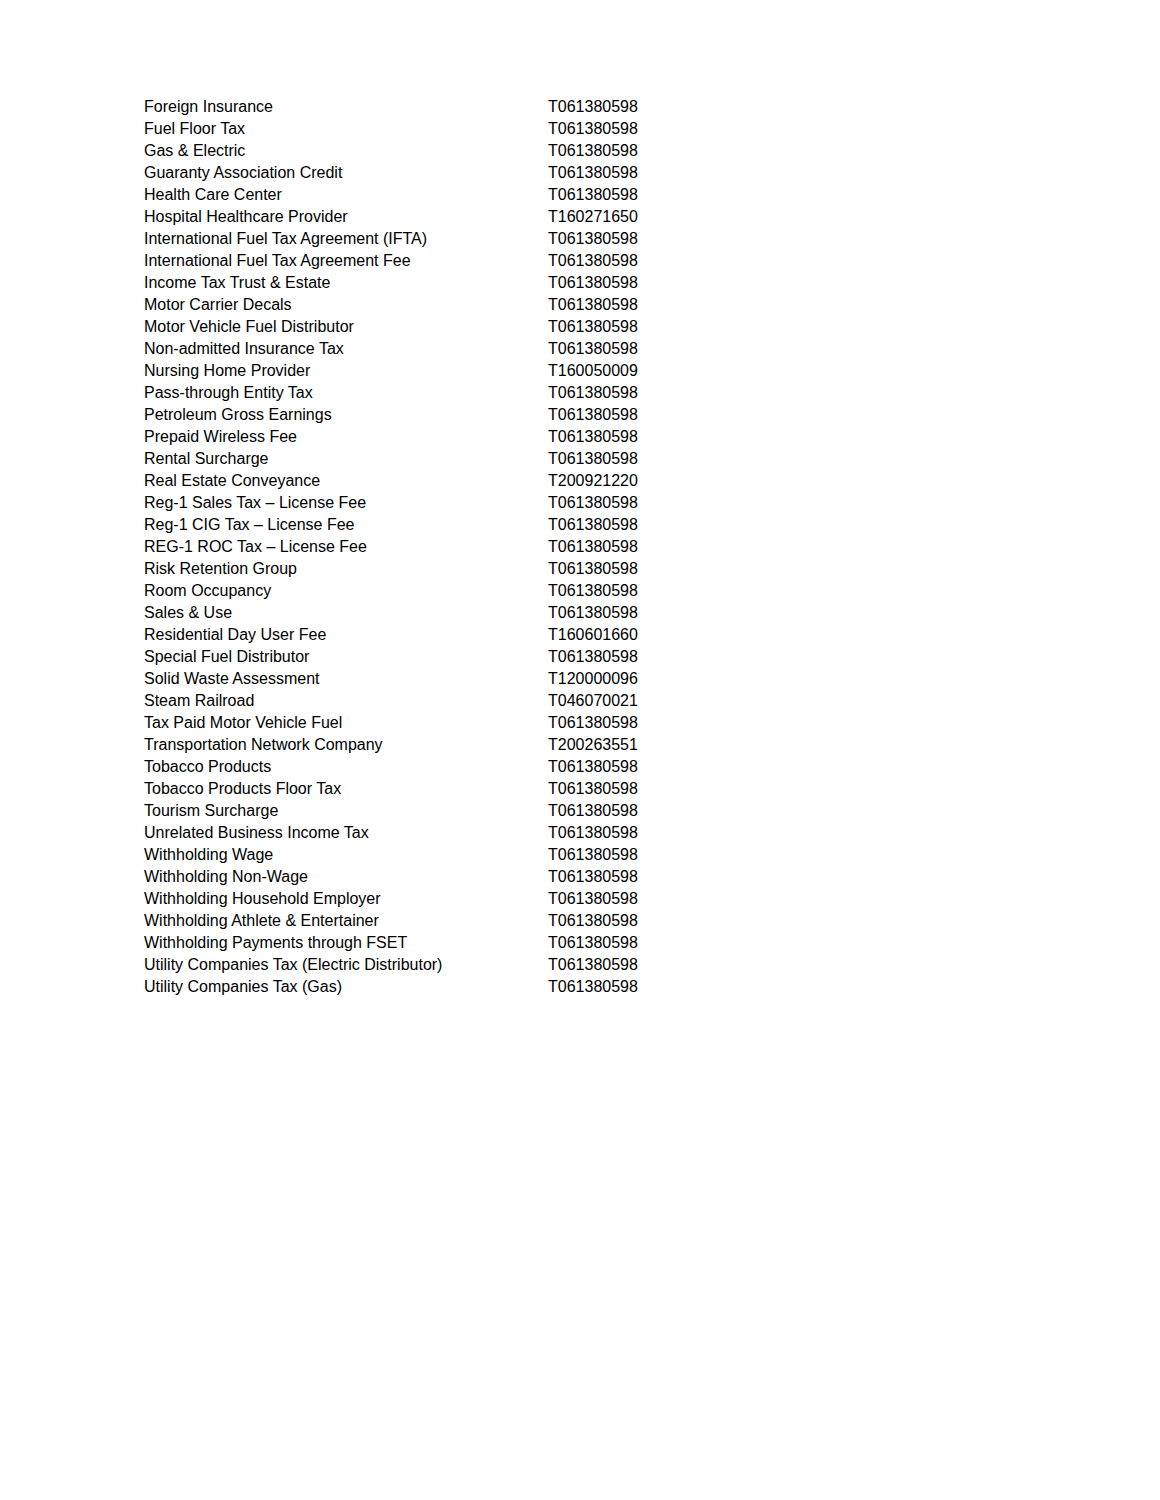| Foreign Insurance | T061380598 |
| Fuel Floor Tax | T061380598 |
| Gas & Electric | T061380598 |
| Guaranty Association Credit | T061380598 |
| Health Care Center | T061380598 |
| Hospital Healthcare Provider | T160271650 |
| International Fuel Tax Agreement (IFTA) | T061380598 |
| International Fuel Tax Agreement Fee | T061380598 |
| Income Tax Trust & Estate | T061380598 |
| Motor Carrier Decals | T061380598 |
| Motor Vehicle Fuel Distributor | T061380598 |
| Non-admitted Insurance Tax | T061380598 |
| Nursing Home Provider | T160050009 |
| Pass-through Entity Tax | T061380598 |
| Petroleum Gross Earnings | T061380598 |
| Prepaid Wireless Fee | T061380598 |
| Rental Surcharge | T061380598 |
| Real Estate Conveyance | T200921220 |
| Reg-1 Sales Tax – License Fee | T061380598 |
| Reg-1 CIG Tax – License Fee | T061380598 |
| REG-1 ROC Tax – License Fee | T061380598 |
| Risk Retention Group | T061380598 |
| Room Occupancy | T061380598 |
| Sales & Use | T061380598 |
| Residential Day User Fee | T160601660 |
| Special Fuel Distributor | T061380598 |
| Solid Waste Assessment | T120000096 |
| Steam Railroad | T046070021 |
| Tax Paid Motor Vehicle Fuel | T061380598 |
| Transportation Network Company | T200263551 |
| Tobacco Products | T061380598 |
| Tobacco Products Floor Tax | T061380598 |
| Tourism Surcharge | T061380598 |
| Unrelated Business Income Tax | T061380598 |
| Withholding Wage | T061380598 |
| Withholding Non-Wage | T061380598 |
| Withholding Household Employer | T061380598 |
| Withholding Athlete & Entertainer | T061380598 |
| Withholding Payments through FSET | T061380598 |
| Utility Companies Tax (Electric Distributor) | T061380598 |
| Utility Companies Tax (Gas) | T061380598 |